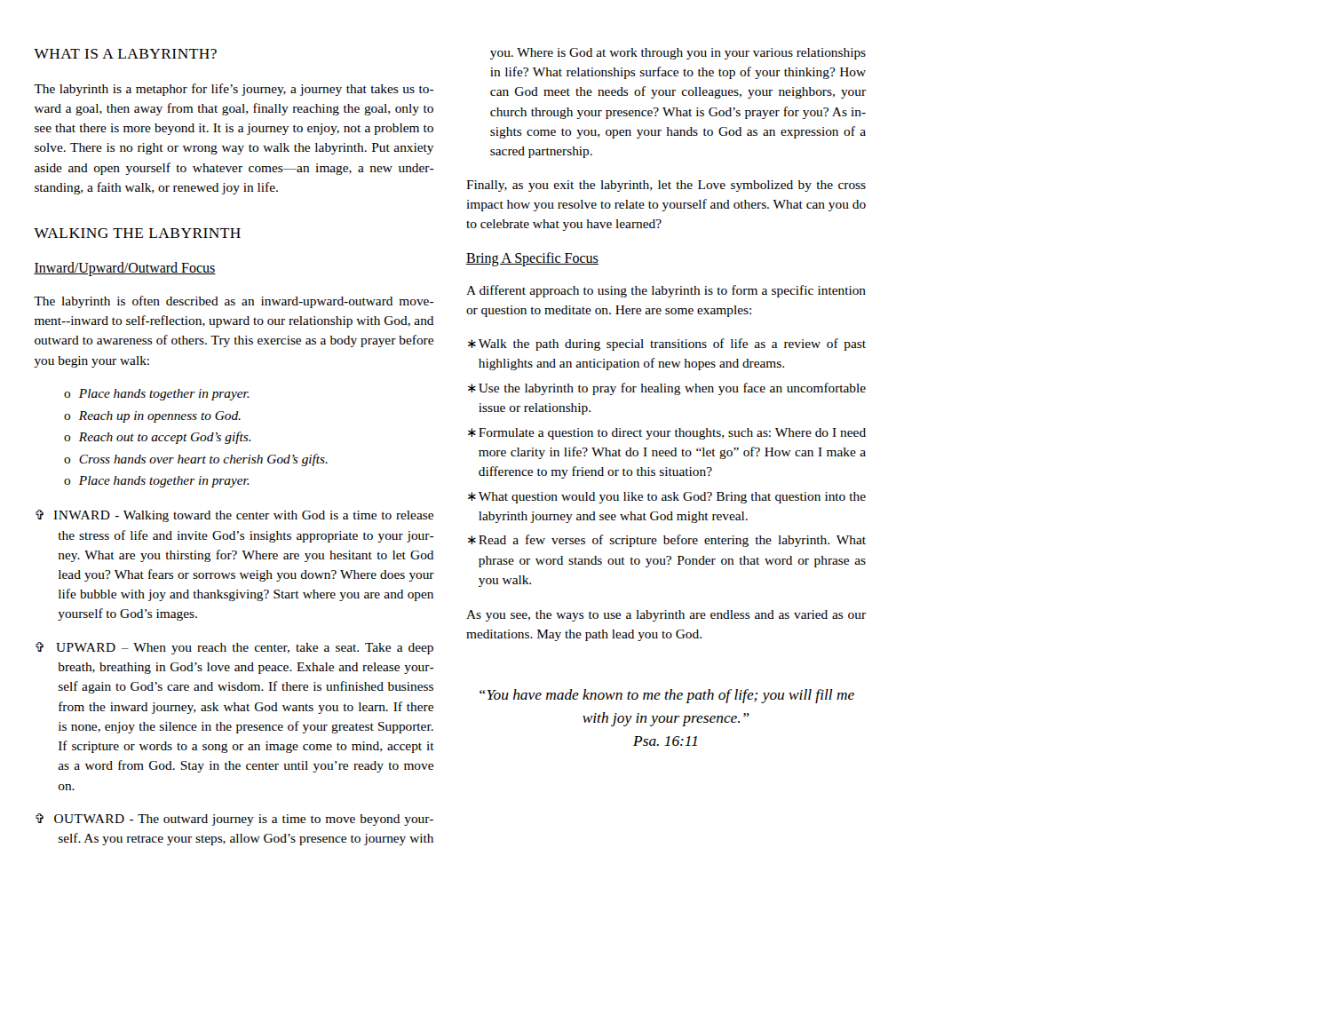WHAT IS A LABYRINTH?
The labyrinth is a metaphor for life’s journey, a journey that takes us toward a goal, then away from that goal, finally reaching the goal, only to see that there is more beyond it. It is a journey to enjoy, not a problem to solve. There is no right or wrong way to walk the labyrinth. Put anxiety aside and open yourself to whatever comes—an image, a new understanding, a faith walk, or renewed joy in life.
WALKING THE LABYRINTH
Inward/Upward/Outward Focus
The labyrinth is often described as an inward-upward-outward movement--inward to self-reflection, upward to our relationship with God, and outward to awareness of others. Try this exercise as a body prayer before you begin your walk:
Place hands together in prayer.
Reach up in openness to God.
Reach out to accept God’s gifts.
Cross hands over heart to cherish God’s gifts.
Place hands together in prayer.
✞ INWARD - Walking toward the center with God is a time to release the stress of life and invite God’s insights appropriate to your journey. What are you thirsting for? Where are you hesitant to let God lead you? What fears or sorrows weigh you down? Where does your life bubble with joy and thanksgiving? Start where you are and open yourself to God’s images.
✞ UPWARD – When you reach the center, take a seat. Take a deep breath, breathing in God’s love and peace. Exhale and release yourself again to God’s care and wisdom. If there is unfinished business from the inward journey, ask what God wants you to learn. If there is none, enjoy the silence in the presence of your greatest Supporter. If scripture or words to a song or an image come to mind, accept it as a word from God. Stay in the center until you’re ready to move on.
✞ OUTWARD - The outward journey is a time to move beyond yourself. As you retrace your steps, allow God’s presence to journey with you. Where is God at work through you in your various relationships in life? What relationships surface to the top of your thinking? How can God meet the needs of your colleagues, your neighbors, your church through your presence? What is God’s prayer for you? As insights come to you, open your hands to God as an expression of a sacred partnership.
Finally, as you exit the labyrinth, let the Love symbolized by the cross impact how you resolve to relate to yourself and others. What can you do to celebrate what you have learned?
Bring A Specific Focus
A different approach to using the labyrinth is to form a specific intention or question to meditate on. Here are some examples:
Walk the path during special transitions of life as a review of past highlights and an anticipation of new hopes and dreams.
Use the labyrinth to pray for healing when you face an uncomfortable issue or relationship.
Formulate a question to direct your thoughts, such as: Where do I need more clarity in life? What do I need to “let go” of? How can I make a difference to my friend or to this situation?
What question would you like to ask God? Bring that question into the labyrinth journey and see what God might reveal.
Read a few verses of scripture before entering the labyrinth. What phrase or word stands out to you? Ponder on that word or phrase as you walk.
As you see, the ways to use a labyrinth are endless and as varied as our meditations. May the path lead you to God.
“You have made known to me the path of life; you will fill me with joy in your presence.” Psa. 16:11